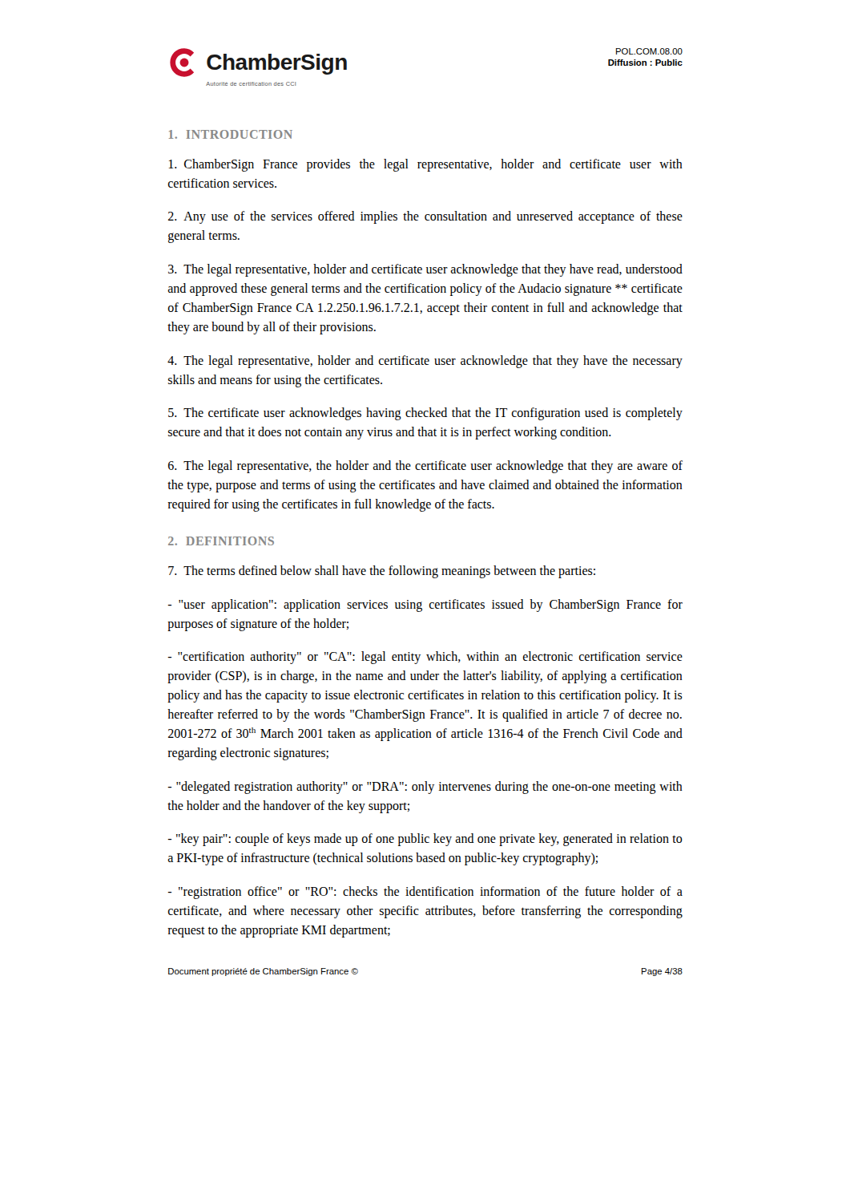ChamberSign
Autorité de certification des CCI
POL.COM.08.00
Diffusion : Public
1. INTRODUCTION
1. ChamberSign France provides the legal representative, holder and certificate user with certification services.
2. Any use of the services offered implies the consultation and unreserved acceptance of these general terms.
3. The legal representative, holder and certificate user acknowledge that they have read, understood and approved these general terms and the certification policy of the Audacio signature ** certificate of ChamberSign France CA 1.2.250.1.96.1.7.2.1, accept their content in full and acknowledge that they are bound by all of their provisions.
4. The legal representative, holder and certificate user acknowledge that they have the necessary skills and means for using the certificates.
5. The certificate user acknowledges having checked that the IT configuration used is completely secure and that it does not contain any virus and that it is in perfect working condition.
6. The legal representative, the holder and the certificate user acknowledge that they are aware of the type, purpose and terms of using the certificates and have claimed and obtained the information required for using the certificates in full knowledge of the facts.
2. DEFINITIONS
7. The terms defined below shall have the following meanings between the parties:
- "user application": application services using certificates issued by ChamberSign France for purposes of signature of the holder;
- "certification authority" or "CA": legal entity which, within an electronic certification service provider (CSP), is in charge, in the name and under the latter's liability, of applying a certification policy and has the capacity to issue electronic certificates in relation to this certification policy. It is hereafter referred to by the words "ChamberSign France". It is qualified in article 7 of decree no. 2001-272 of 30th March 2001 taken as application of article 1316-4 of the French Civil Code and regarding electronic signatures;
- "delegated registration authority" or "DRA": only intervenes during the one-on-one meeting with the holder and the handover of the key support;
- "key pair": couple of keys made up of one public key and one private key, generated in relation to a PKI-type of infrastructure (technical solutions based on public-key cryptography);
- "registration office" or "RO": checks the identification information of the future holder of a certificate, and where necessary other specific attributes, before transferring the corresponding request to the appropriate KMI department;
Document propriété de ChamberSign France ©
Page 4/38